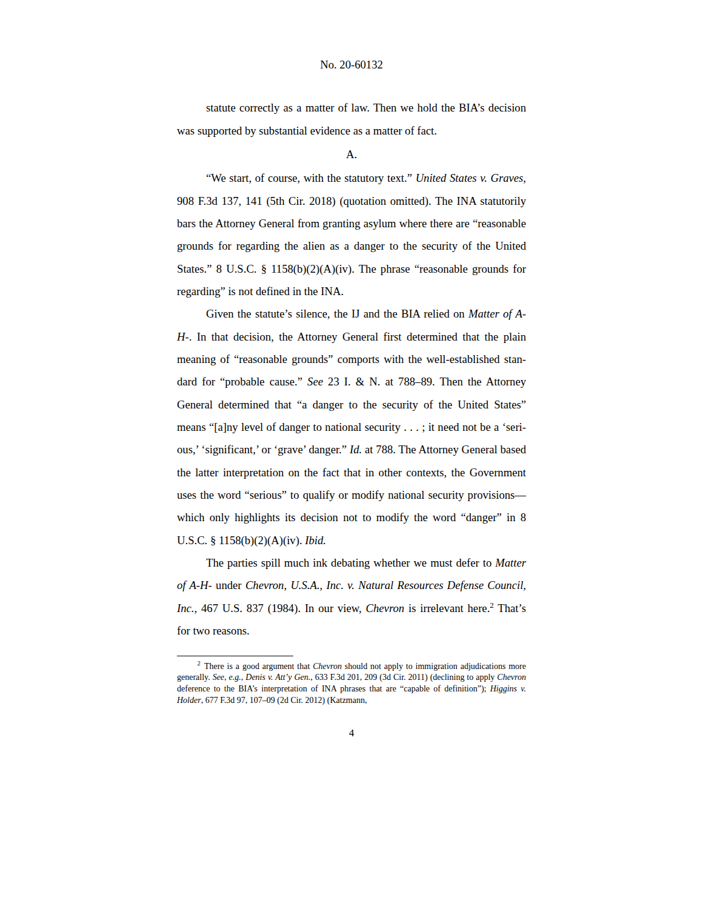No. 20-60132
statute correctly as a matter of law. Then we hold the BIA’s decision was supported by substantial evidence as a matter of fact.
A.
“We start, of course, with the statutory text.” United States v. Graves, 908 F.3d 137, 141 (5th Cir. 2018) (quotation omitted). The INA statutorily bars the Attorney General from granting asylum where there are “reasonable grounds for regarding the alien as a danger to the security of the United States.” 8 U.S.C. § 1158(b)(2)(A)(iv). The phrase “reasonable grounds for regarding” is not defined in the INA.
Given the statute’s silence, the IJ and the BIA relied on Matter of A-H-. In that decision, the Attorney General first determined that the plain meaning of “reasonable grounds” comports with the well-established standard for “probable cause.” See 23 I. & N. at 788–89. Then the Attorney General determined that “a danger to the security of the United States” means “[a]ny level of danger to national security . . . ; it need not be a ‘serious,’ ‘significant,’ or ‘grave’ danger.” Id. at 788. The Attorney General based the latter interpretation on the fact that in other contexts, the Government uses the word “serious” to qualify or modify national security provisions—which only highlights its decision not to modify the word “danger” in 8 U.S.C. § 1158(b)(2)(A)(iv). Ibid.
The parties spill much ink debating whether we must defer to Matter of A-H- under Chevron, U.S.A., Inc. v. Natural Resources Defense Council, Inc., 467 U.S. 837 (1984). In our view, Chevron is irrelevant here.2 That’s for two reasons.
2 There is a good argument that Chevron should not apply to immigration adjudications more generally. See, e.g., Denis v. Att’y Gen., 633 F.3d 201, 209 (3d Cir. 2011) (declining to apply Chevron deference to the BIA’s interpretation of INA phrases that are “capable of definition”); Higgins v. Holder, 677 F.3d 97, 107–09 (2d Cir. 2012) (Katzmann,
4